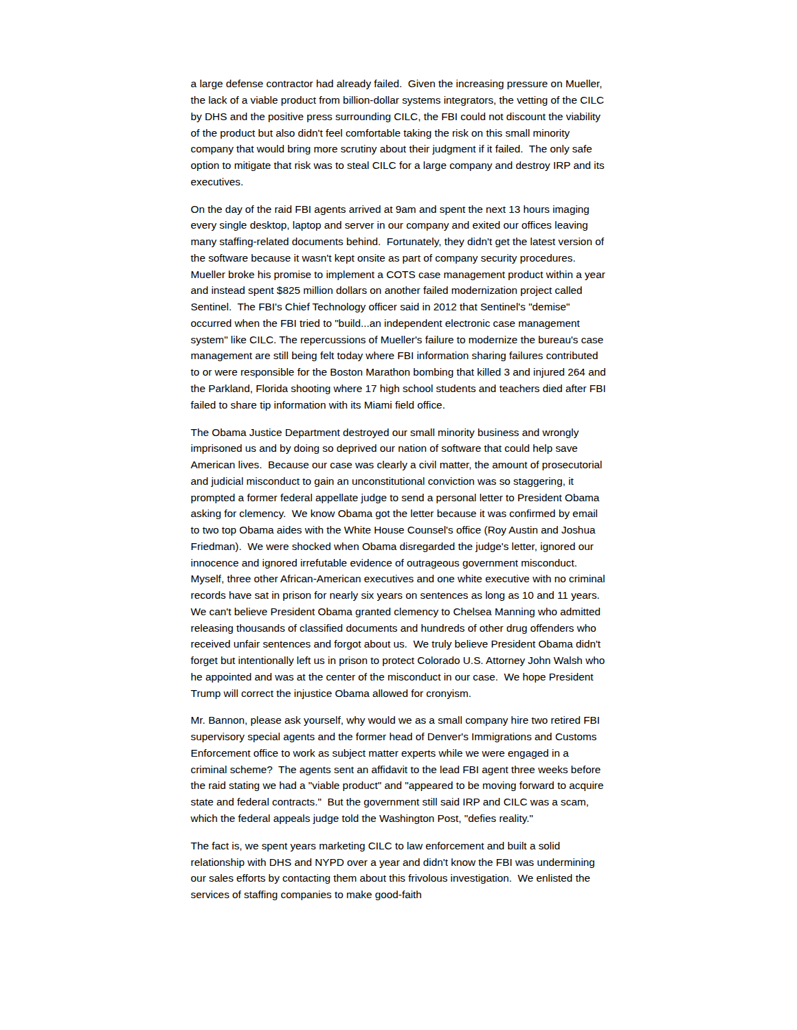a large defense contractor had already failed. Given the increasing pressure on Mueller, the lack of a viable product from billion-dollar systems integrators, the vetting of the CILC by DHS and the positive press surrounding CILC, the FBI could not discount the viability of the product but also didn't feel comfortable taking the risk on this small minority company that would bring more scrutiny about their judgment if it failed. The only safe option to mitigate that risk was to steal CILC for a large company and destroy IRP and its executives.
On the day of the raid FBI agents arrived at 9am and spent the next 13 hours imaging every single desktop, laptop and server in our company and exited our offices leaving many staffing-related documents behind. Fortunately, they didn't get the latest version of the software because it wasn't kept onsite as part of company security procedures. Mueller broke his promise to implement a COTS case management product within a year and instead spent $825 million dollars on another failed modernization project called Sentinel. The FBI's Chief Technology officer said in 2012 that Sentinel's "demise" occurred when the FBI tried to "build...an independent electronic case management system" like CILC. The repercussions of Mueller's failure to modernize the bureau's case management are still being felt today where FBI information sharing failures contributed to or were responsible for the Boston Marathon bombing that killed 3 and injured 264 and the Parkland, Florida shooting where 17 high school students and teachers died after FBI failed to share tip information with its Miami field office.
The Obama Justice Department destroyed our small minority business and wrongly imprisoned us and by doing so deprived our nation of software that could help save American lives. Because our case was clearly a civil matter, the amount of prosecutorial and judicial misconduct to gain an unconstitutional conviction was so staggering, it prompted a former federal appellate judge to send a personal letter to President Obama asking for clemency. We know Obama got the letter because it was confirmed by email to two top Obama aides with the White House Counsel's office (Roy Austin and Joshua Friedman). We were shocked when Obama disregarded the judge's letter, ignored our innocence and ignored irrefutable evidence of outrageous government misconduct. Myself, three other African-American executives and one white executive with no criminal records have sat in prison for nearly six years on sentences as long as 10 and 11 years. We can't believe President Obama granted clemency to Chelsea Manning who admitted releasing thousands of classified documents and hundreds of other drug offenders who received unfair sentences and forgot about us. We truly believe President Obama didn't forget but intentionally left us in prison to protect Colorado U.S. Attorney John Walsh who he appointed and was at the center of the misconduct in our case. We hope President Trump will correct the injustice Obama allowed for cronyism.
Mr. Bannon, please ask yourself, why would we as a small company hire two retired FBI supervisory special agents and the former head of Denver's Immigrations and Customs Enforcement office to work as subject matter experts while we were engaged in a criminal scheme? The agents sent an affidavit to the lead FBI agent three weeks before the raid stating we had a "viable product" and "appeared to be moving forward to acquire state and federal contracts." But the government still said IRP and CILC was a scam, which the federal appeals judge told the Washington Post, "defies reality."
The fact is, we spent years marketing CILC to law enforcement and built a solid relationship with DHS and NYPD over a year and didn't know the FBI was undermining our sales efforts by contacting them about this frivolous investigation. We enlisted the services of staffing companies to make good-faith